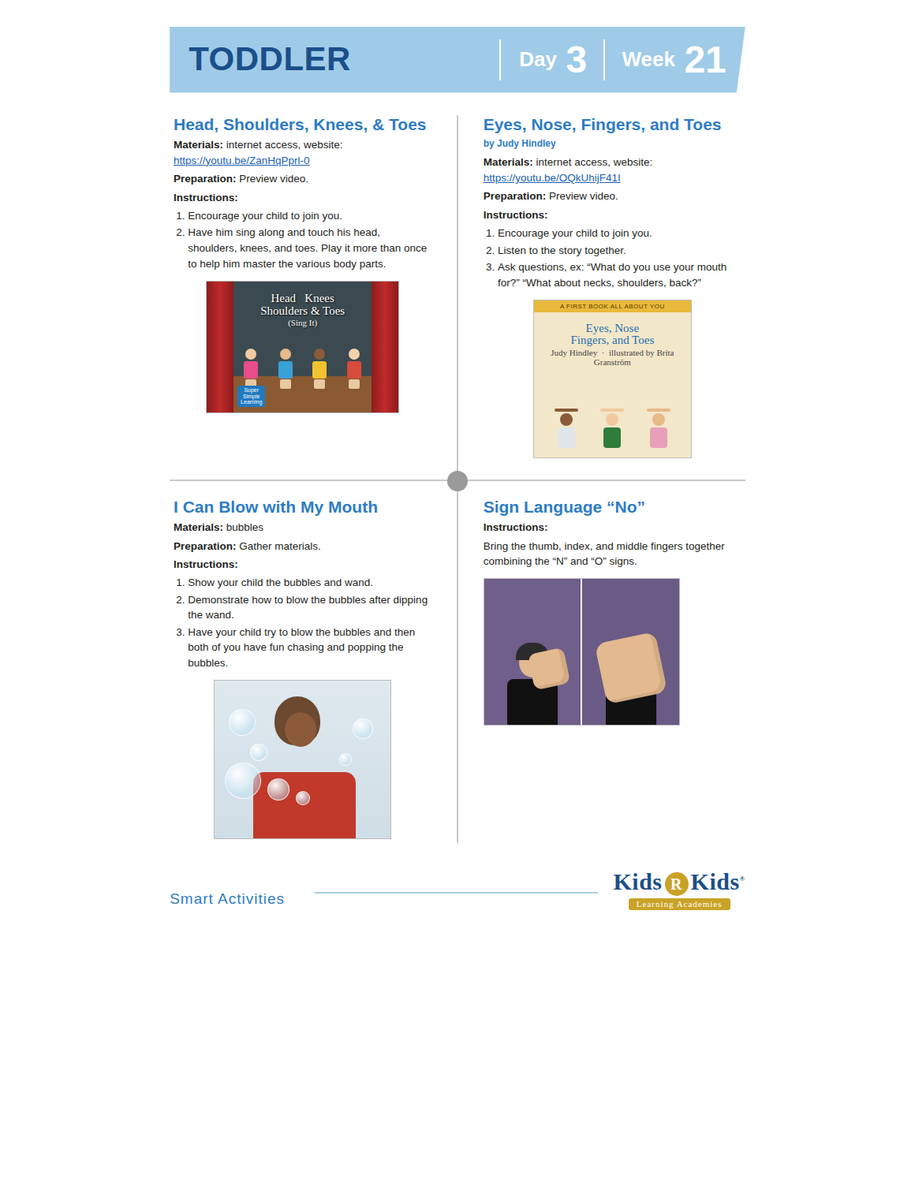TODDLER
Day 3
Week 21
Head, Shoulders, Knees, & Toes
Materials: internet access, website:
https://youtu.be/ZanHqPprl-0
Preparation: Preview video.
Instructions:
Encourage your child to join you.
Have him sing along and touch his head, shoulders, knees, and toes. Play it more than once to help him master the various body parts.
Head Knees
Shoulders & Toes(Sing It)
Super
Simple
Learning
Eyes, Nose, Fingers, and Toes
by Judy Hindley
Materials: internet access, website:
https://youtu.be/OQkUhijF41I
Preparation: Preview video.
Instructions:
Encourage your child to join you.
Listen to the story together.
Ask questions, ex: “What do you use your mouth for?” “What about necks, shoulders, back?”
A FIRST BOOK ALL ABOUT YOU
Eyes, Nose
Fingers, and ToesJudy Hindley · illustrated by Brita Granström
I Can Blow with My Mouth
Materials: bubbles
Preparation: Gather materials.
Instructions:
Show your child the bubbles and wand.
Demonstrate how to blow the bubbles after dipping the wand.
Have your child try to blow the bubbles and then both of you have fun chasing and popping the bubbles.
Sign Language “No”
Instructions:
Bring the thumb, index, and middle fingers together combining the “N” and “O” signs.
Smart Activities
KidsRKids®
Learning Academies